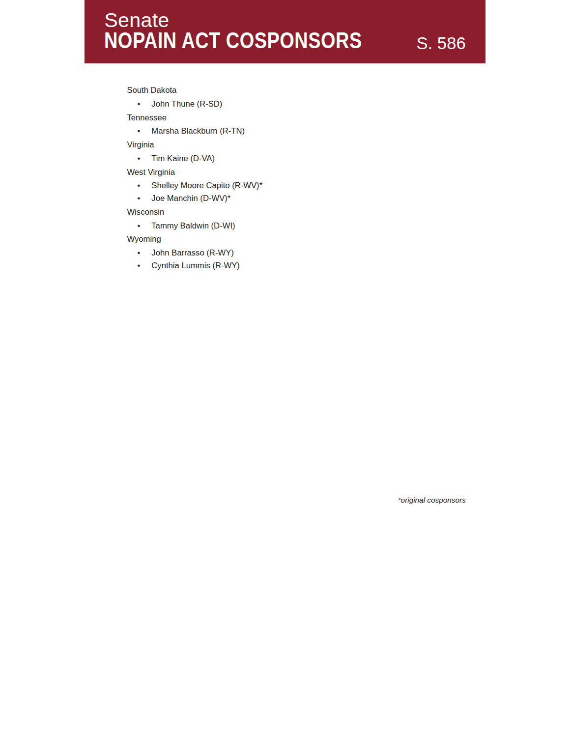Senate
NOPAIN ACT COSPONSORS
S. 586
South Dakota
John Thune (R-SD)
Tennessee
Marsha Blackburn (R-TN)
Virginia
Tim Kaine (D-VA)
West Virginia
Shelley Moore Capito (R-WV)*
Joe Manchin (D-WV)*
Wisconsin
Tammy Baldwin (D-WI)
Wyoming
John Barrasso (R-WY)
Cynthia Lummis (R-WY)
*original cosponsors